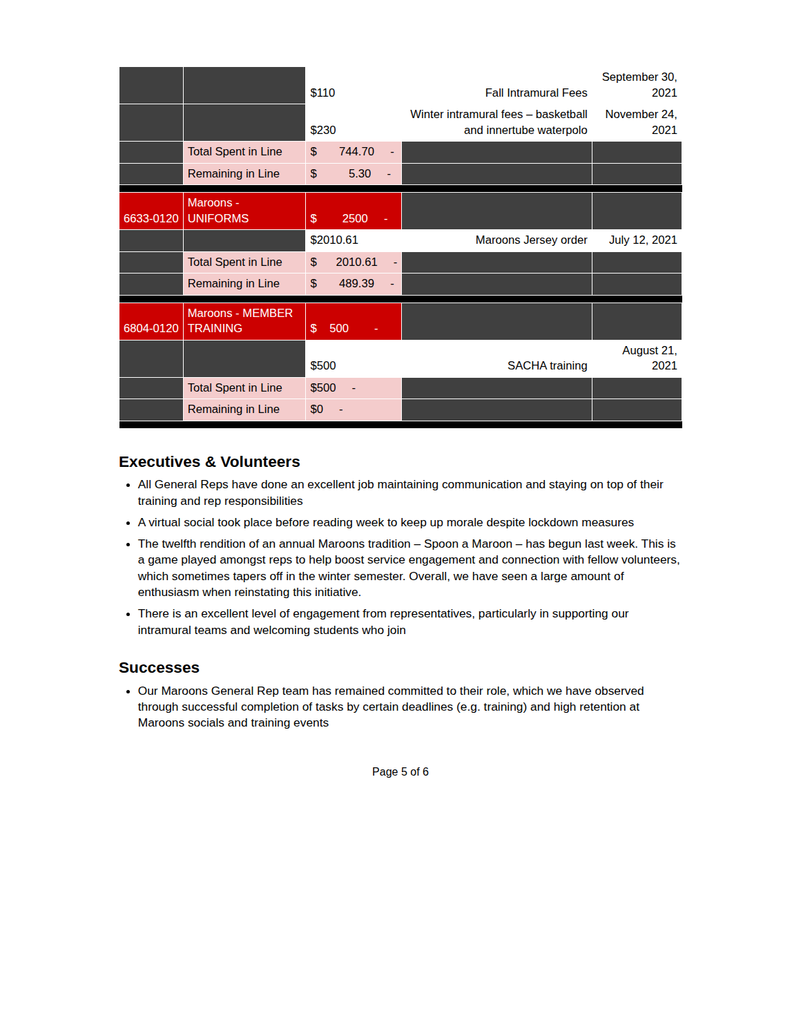| | | $110 | Fall Intramural Fees | September 30, 2021 |
| | | $230 | Winter intramural fees – basketball and innertube waterpolo | November 24, 2021 |
| | Total Spent in Line | $ 744.70 - | | |
| | Remaining in Line | $ 5.30 - | | |
| 6633-0120 | Maroons - UNIFORMS | $ 2500 - | | |
| | | $2010.61 | Maroons Jersey order | July 12, 2021 |
| | Total Spent in Line | $ 2010.61 - | | |
| | Remaining in Line | $ 489.39 - | | |
| 6804-0120 | Maroons - MEMBER TRAINING | $ 500 - | | |
| | | $500 | SACHA training | August 21, 2021 |
| | Total Spent in Line | $500 - | | |
| | Remaining in Line | $0 - | | |
Executives & Volunteers
All General Reps have done an excellent job maintaining communication and staying on top of their training and rep responsibilities
A virtual social took place before reading week to keep up morale despite lockdown measures
The twelfth rendition of an annual Maroons tradition – Spoon a Maroon – has begun last week. This is a game played amongst reps to help boost service engagement and connection with fellow volunteers, which sometimes tapers off in the winter semester. Overall, we have seen a large amount of enthusiasm when reinstating this initiative.
There is an excellent level of engagement from representatives, particularly in supporting our intramural teams and welcoming students who join
Successes
Our Maroons General Rep team has remained committed to their role, which we have observed through successful completion of tasks by certain deadlines (e.g. training) and high retention at Maroons socials and training events
Page 5 of 6